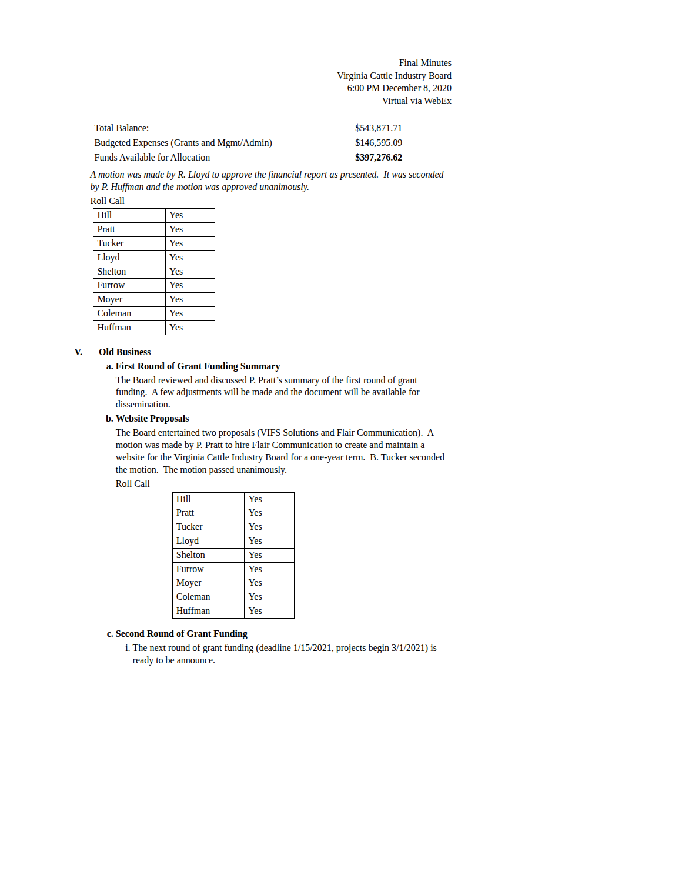Final Minutes
Virginia Cattle Industry Board
6:00 PM December 8, 2020
Virtual via WebEx
| Total Balance: | $543,871.71 |
| Budgeted Expenses (Grants and Mgmt/Admin) | $146,595.09 |
| Funds Available for Allocation | $397,276.62 |
A motion was made by R. Lloyd to approve the financial report as presented. It was seconded by P. Huffman and the motion was approved unanimously.
Roll Call
| Hill | Yes |
| Pratt | Yes |
| Tucker | Yes |
| Lloyd | Yes |
| Shelton | Yes |
| Furrow | Yes |
| Moyer | Yes |
| Coleman | Yes |
| Huffman | Yes |
Old Business
First Round of Grant Funding Summary
The Board reviewed and discussed P. Pratt’s summary of the first round of grant funding. A few adjustments will be made and the document will be available for dissemination.
Website Proposals
The Board entertained two proposals (VIFS Solutions and Flair Communication). A motion was made by P. Pratt to hire Flair Communication to create and maintain a website for the Virginia Cattle Industry Board for a one-year term. B. Tucker seconded the motion. The motion passed unanimously.
Roll Call
| Hill | Yes |
| Pratt | Yes |
| Tucker | Yes |
| Lloyd | Yes |
| Shelton | Yes |
| Furrow | Yes |
| Moyer | Yes |
| Coleman | Yes |
| Huffman | Yes |
Second Round of Grant Funding
The next round of grant funding (deadline 1/15/2021, projects begin 3/1/2021) is ready to be announce.